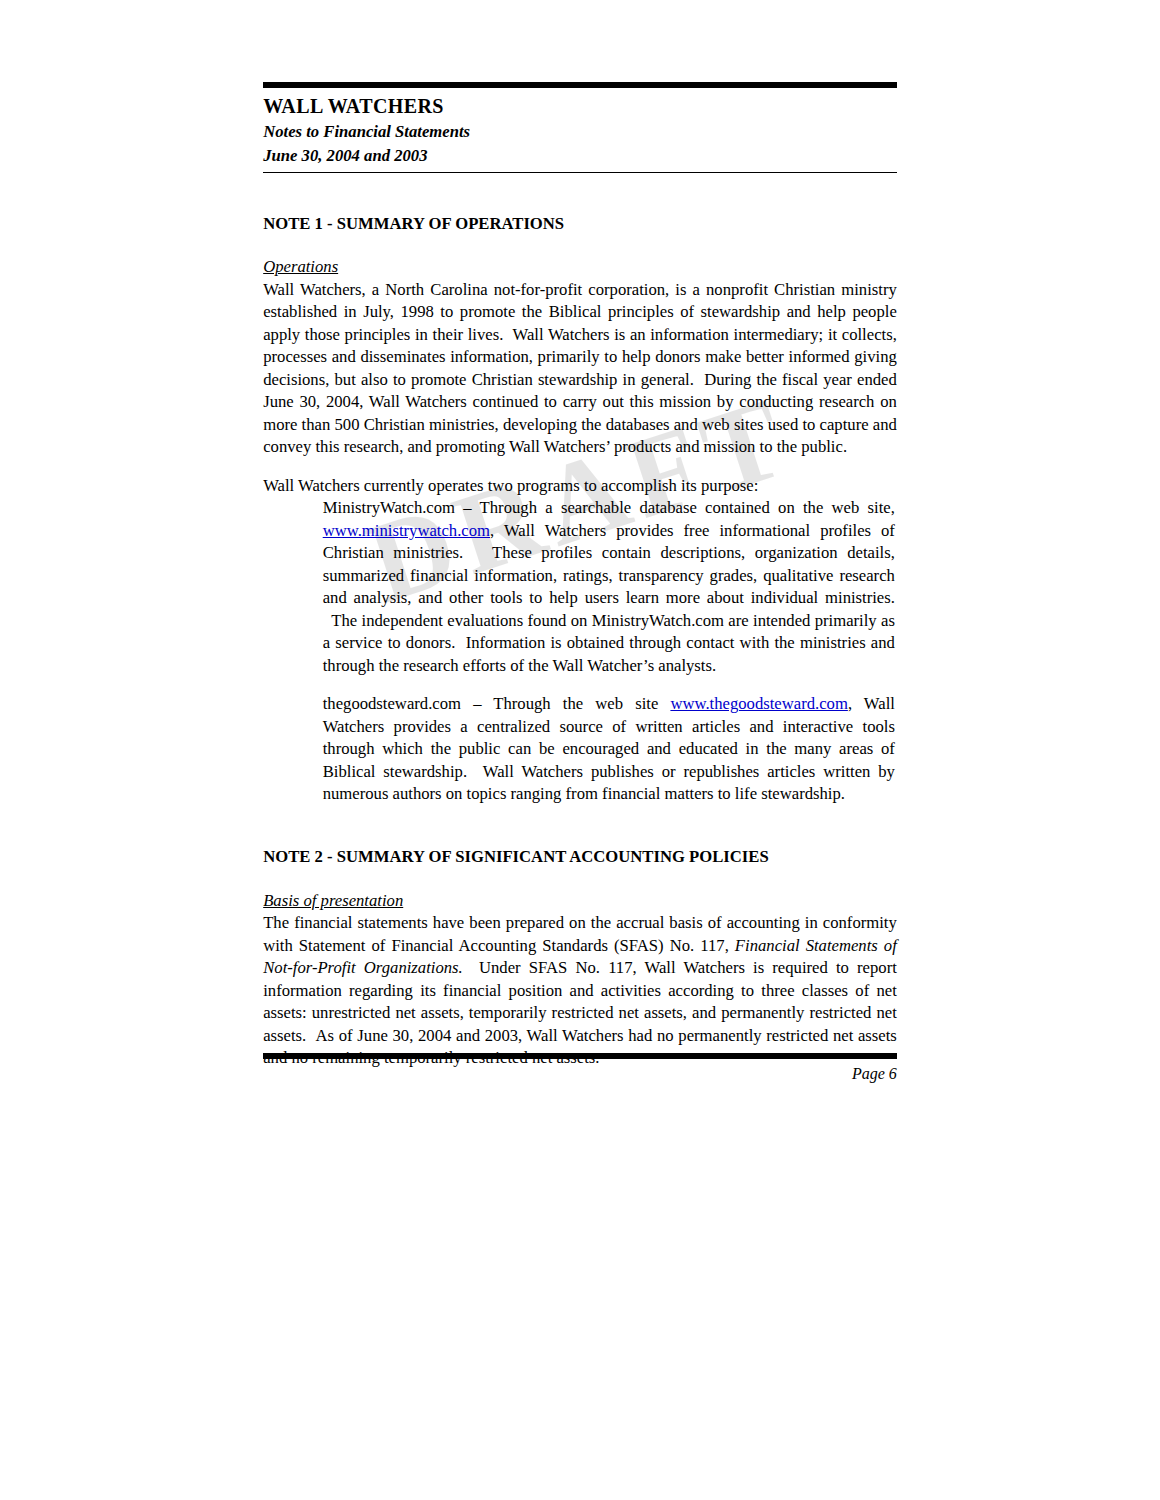WALL WATCHERS
Notes to Financial Statements
June 30, 2004 and 2003
DRAFT
NOTE 1 - SUMMARY OF OPERATIONS
Operations
Wall Watchers, a North Carolina not-for-profit corporation, is a nonprofit Christian ministry established in July, 1998 to promote the Biblical principles of stewardship and help people apply those principles in their lives. Wall Watchers is an information intermediary; it collects, processes and disseminates information, primarily to help donors make better informed giving decisions, but also to promote Christian stewardship in general. During the fiscal year ended June 30, 2004, Wall Watchers continued to carry out this mission by conducting research on more than 500 Christian ministries, developing the databases and web sites used to capture and convey this research, and promoting Wall Watchers’ products and mission to the public.
Wall Watchers currently operates two programs to accomplish its purpose:
MinistryWatch.com – Through a searchable database contained on the web site, www.ministrywatch.com, Wall Watchers provides free informational profiles of Christian ministries. These profiles contain descriptions, organization details, summarized financial information, ratings, transparency grades, qualitative research and analysis, and other tools to help users learn more about individual ministries. The independent evaluations found on MinistryWatch.com are intended primarily as a service to donors. Information is obtained through contact with the ministries and through the research efforts of the Wall Watcher’s analysts.
thegoodsteward.com – Through the web site www.thegoodsteward.com, Wall Watchers provides a centralized source of written articles and interactive tools through which the public can be encouraged and educated in the many areas of Biblical stewardship. Wall Watchers publishes or republishes articles written by numerous authors on topics ranging from financial matters to life stewardship.
NOTE 2 - SUMMARY OF SIGNIFICANT ACCOUNTING POLICIES
Basis of presentation
The financial statements have been prepared on the accrual basis of accounting in conformity with Statement of Financial Accounting Standards (SFAS) No. 117, Financial Statements of Not-for-Profit Organizations. Under SFAS No. 117, Wall Watchers is required to report information regarding its financial position and activities according to three classes of net assets: unrestricted net assets, temporarily restricted net assets, and permanently restricted net assets. As of June 30, 2004 and 2003, Wall Watchers had no permanently restricted net assets and no remaining temporarily restricted net assets.
Page 6